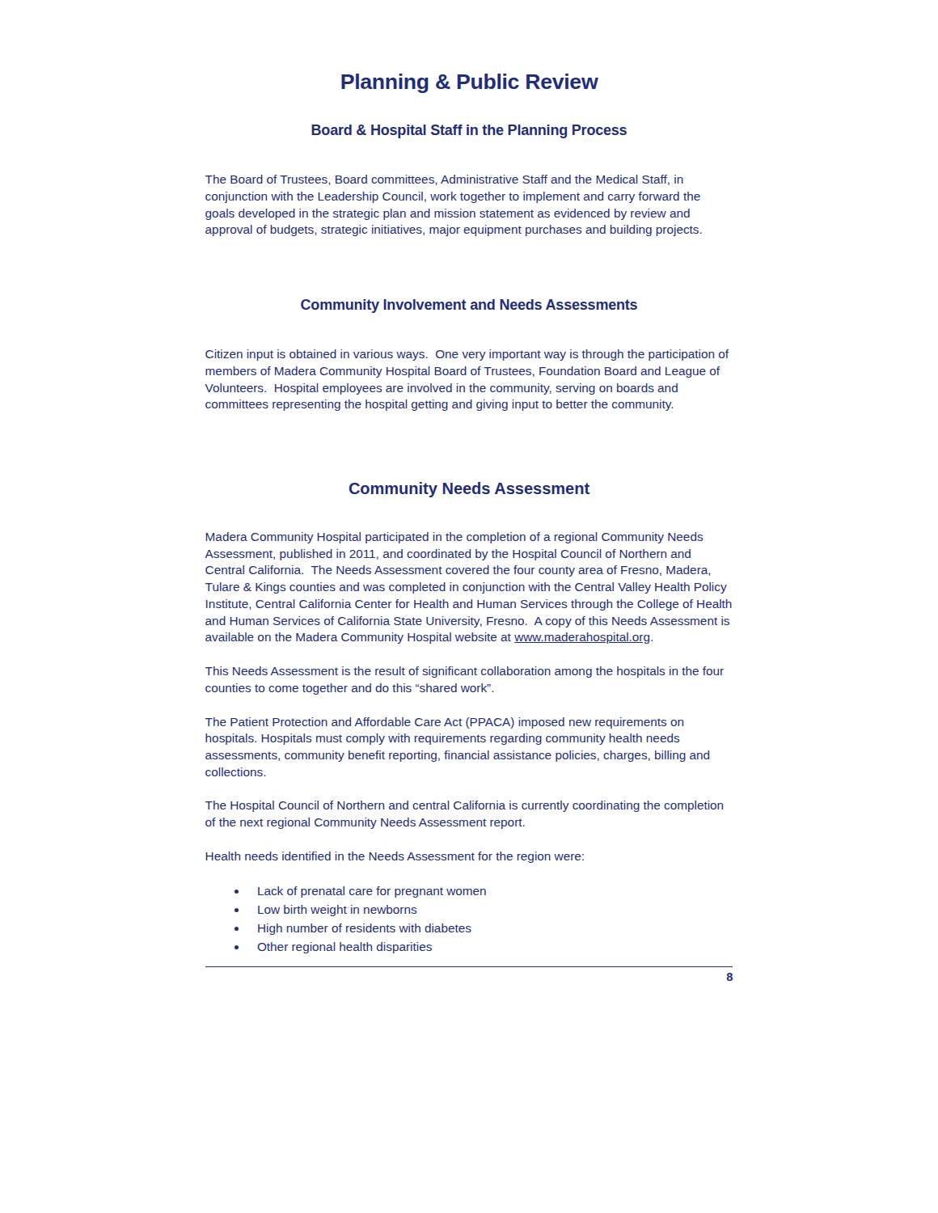Planning & Public Review
Board & Hospital Staff in the Planning Process
The Board of Trustees, Board committees, Administrative Staff and the Medical Staff, in conjunction with the Leadership Council, work together to implement and carry forward the goals developed in the strategic plan and mission statement as evidenced by review and approval of budgets, strategic initiatives, major equipment purchases and building projects.
Community Involvement and Needs Assessments
Citizen input is obtained in various ways. One very important way is through the participation of members of Madera Community Hospital Board of Trustees, Foundation Board and League of Volunteers. Hospital employees are involved in the community, serving on boards and committees representing the hospital getting and giving input to better the community.
Community Needs Assessment
Madera Community Hospital participated in the completion of a regional Community Needs Assessment, published in 2011, and coordinated by the Hospital Council of Northern and Central California. The Needs Assessment covered the four county area of Fresno, Madera, Tulare & Kings counties and was completed in conjunction with the Central Valley Health Policy Institute, Central California Center for Health and Human Services through the College of Health and Human Services of California State University, Fresno. A copy of this Needs Assessment is available on the Madera Community Hospital website at www.maderahospital.org.
This Needs Assessment is the result of significant collaboration among the hospitals in the four counties to come together and do this “shared work”.
The Patient Protection and Affordable Care Act (PPACA) imposed new requirements on hospitals. Hospitals must comply with requirements regarding community health needs assessments, community benefit reporting, financial assistance policies, charges, billing and collections.
The Hospital Council of Northern and central California is currently coordinating the completion of the next regional Community Needs Assessment report.
Health needs identified in the Needs Assessment for the region were:
Lack of prenatal care for pregnant women
Low birth weight in newborns
High number of residents with diabetes
Other regional health disparities
8